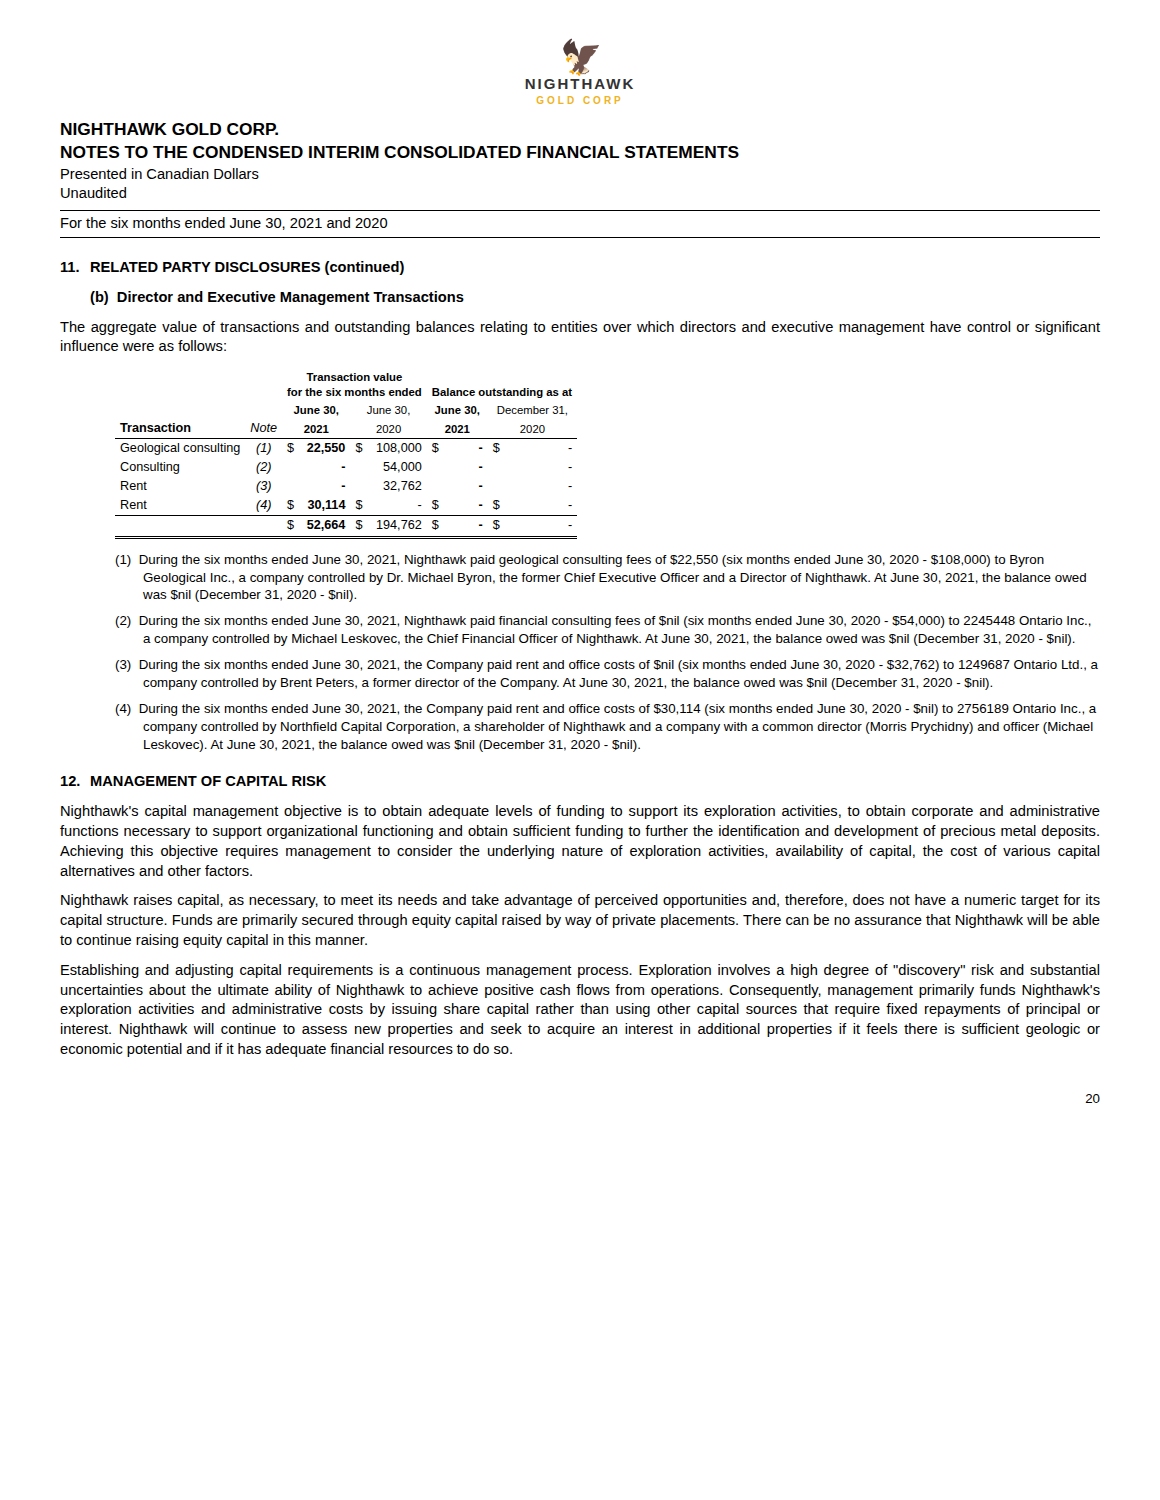🦅
NIGHTHAWK
GOLD CORP
NIGHTHAWK GOLD CORP.
NOTES TO THE CONDENSED INTERIM CONSOLIDATED FINANCIAL STATEMENTS
Presented in Canadian Dollars
Unaudited
For the six months ended June 30, 2021 and 2020
11. RELATED PARTY DISCLOSURES (continued)
(b) Director and Executive Management Transactions
The aggregate value of transactions and outstanding balances relating to entities over which directors and executive management have control or significant influence were as follows:
| | | Transaction value for the six months ended | Balance outstanding as at |
| | | June 30, | June 30, | June 30, | December 31, |
| Transaction | Note | 2021 | 2020 | 2021 | 2020 |
| Geological consulting | (1) | $ | 22,550 | $ | 108,000 | $ | - | $ | - |
| Consulting | (2) | | - | | 54,000 | | - | | - |
| Rent | (3) | | - | | 32,762 | | - | | - |
| Rent | (4) | $ | 30,114 | $ | - | $ | - | $ | - |
| | | $ | 52,664 | $ | 194,762 | $ | - | $ | - |
(1) During the six months ended June 30, 2021, Nighthawk paid geological consulting fees of $22,550 (six months ended June 30, 2020 - $108,000) to Byron Geological Inc., a company controlled by Dr. Michael Byron, the former Chief Executive Officer and a Director of Nighthawk. At June 30, 2021, the balance owed was $nil (December 31, 2020 - $nil).
(2) During the six months ended June 30, 2021, Nighthawk paid financial consulting fees of $nil (six months ended June 30, 2020 - $54,000) to 2245448 Ontario Inc., a company controlled by Michael Leskovec, the Chief Financial Officer of Nighthawk. At June 30, 2021, the balance owed was $nil (December 31, 2020 - $nil).
(3) During the six months ended June 30, 2021, the Company paid rent and office costs of $nil (six months ended June 30, 2020 - $32,762) to 1249687 Ontario Ltd., a company controlled by Brent Peters, a former director of the Company. At June 30, 2021, the balance owed was $nil (December 31, 2020 - $nil).
(4) During the six months ended June 30, 2021, the Company paid rent and office costs of $30,114 (six months ended June 30, 2020 - $nil) to 2756189 Ontario Inc., a company controlled by Northfield Capital Corporation, a shareholder of Nighthawk and a company with a common director (Morris Prychidny) and officer (Michael Leskovec). At June 30, 2021, the balance owed was $nil (December 31, 2020 - $nil).
12. MANAGEMENT OF CAPITAL RISK
Nighthawk's capital management objective is to obtain adequate levels of funding to support its exploration activities, to obtain corporate and administrative functions necessary to support organizational functioning and obtain sufficient funding to further the identification and development of precious metal deposits. Achieving this objective requires management to consider the underlying nature of exploration activities, availability of capital, the cost of various capital alternatives and other factors.
Nighthawk raises capital, as necessary, to meet its needs and take advantage of perceived opportunities and, therefore, does not have a numeric target for its capital structure. Funds are primarily secured through equity capital raised by way of private placements. There can be no assurance that Nighthawk will be able to continue raising equity capital in this manner.
Establishing and adjusting capital requirements is a continuous management process. Exploration involves a high degree of "discovery" risk and substantial uncertainties about the ultimate ability of Nighthawk to achieve positive cash flows from operations. Consequently, management primarily funds Nighthawk's exploration activities and administrative costs by issuing share capital rather than using other capital sources that require fixed repayments of principal or interest. Nighthawk will continue to assess new properties and seek to acquire an interest in additional properties if it feels there is sufficient geologic or economic potential and if it has adequate financial resources to do so.
20